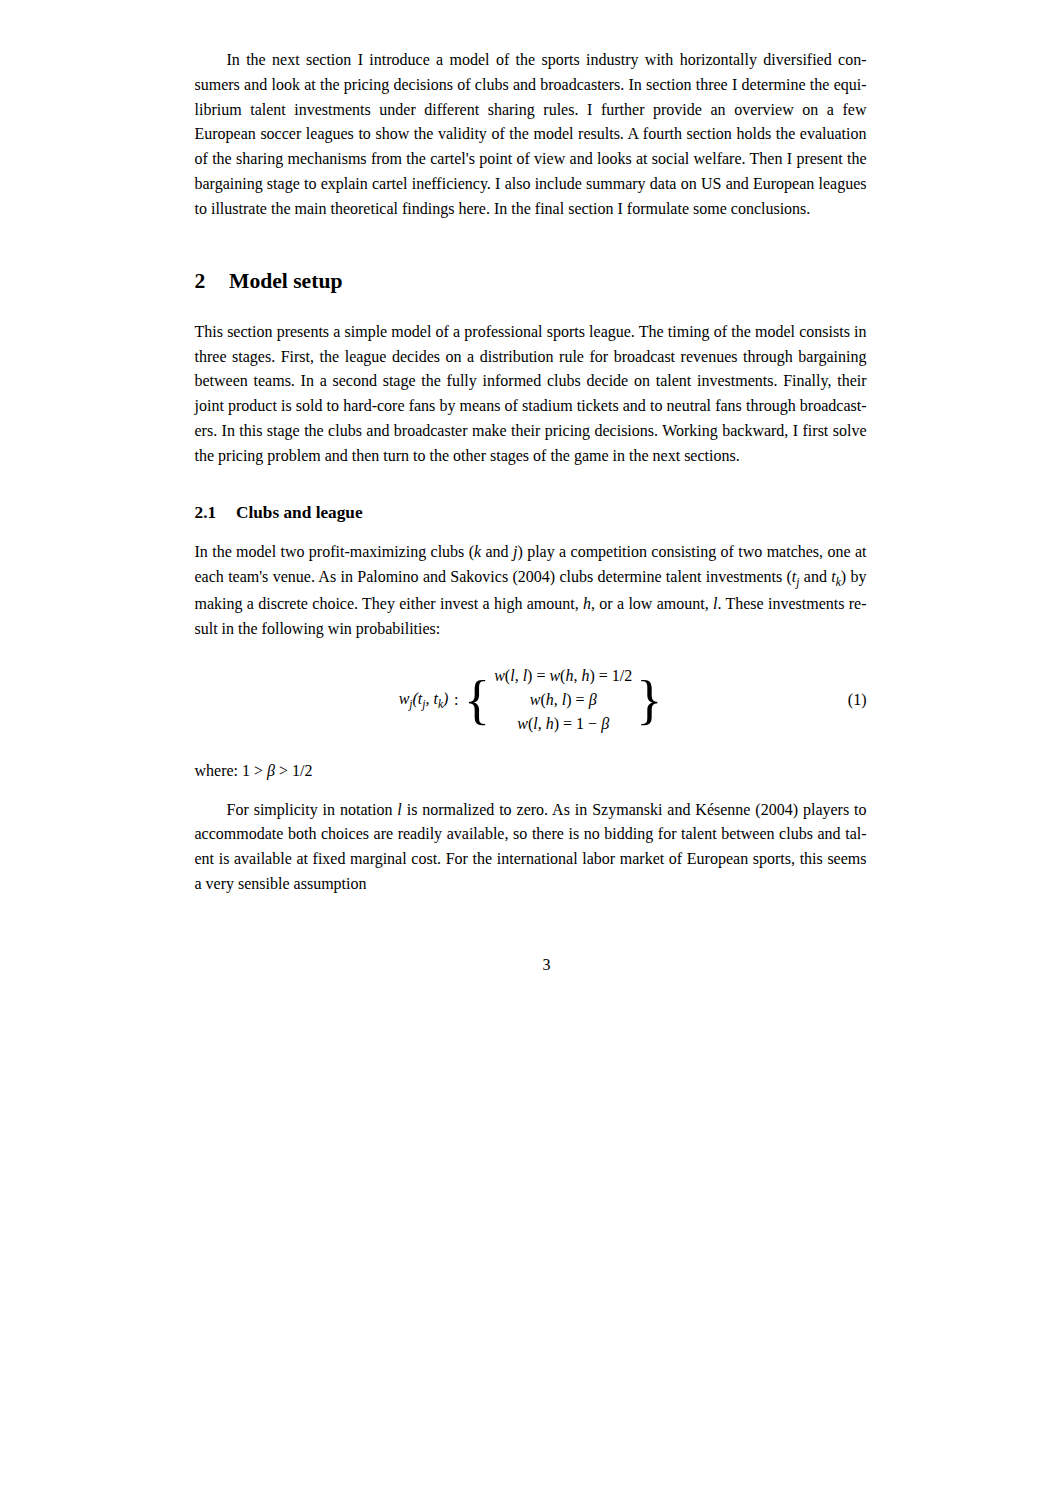In the next section I introduce a model of the sports industry with horizontally diversified consumers and look at the pricing decisions of clubs and broadcasters. In section three I determine the equilibrium talent investments under different sharing rules. I further provide an overview on a few European soccer leagues to show the validity of the model results. A fourth section holds the evaluation of the sharing mechanisms from the cartel's point of view and looks at social welfare. Then I present the bargaining stage to explain cartel inefficiency. I also include summary data on US and European leagues to illustrate the main theoretical findings here. In the final section I formulate some conclusions.
2 Model setup
This section presents a simple model of a professional sports league. The timing of the model consists in three stages. First, the league decides on a distribution rule for broadcast revenues through bargaining between teams. In a second stage the fully informed clubs decide on talent investments. Finally, their joint product is sold to hard-core fans by means of stadium tickets and to neutral fans through broadcasters. In this stage the clubs and broadcaster make their pricing decisions. Working backward, I first solve the pricing problem and then turn to the other stages of the game in the next sections.
2.1 Clubs and league
In the model two profit-maximizing clubs (k and j) play a competition consisting of two matches, one at each team's venue. As in Palomino and Sakovics (2004) clubs determine talent investments (tj and tk) by making a discrete choice. They either invest a high amount, h, or a low amount, l. These investments result in the following win probabilities:
wj(tj, tk) : { w(l, l) = w(h, h) = 1/2 w(h, l) = β w(l, h) = 1 − β }
(1)
where: 1 > β > 1/2
For simplicity in notation l is normalized to zero. As in Szymanski and Késenne (2004) players to accommodate both choices are readily available, so there is no bidding for talent between clubs and talent is available at fixed marginal cost. For the international labor market of European sports, this seems a very sensible assumption
3